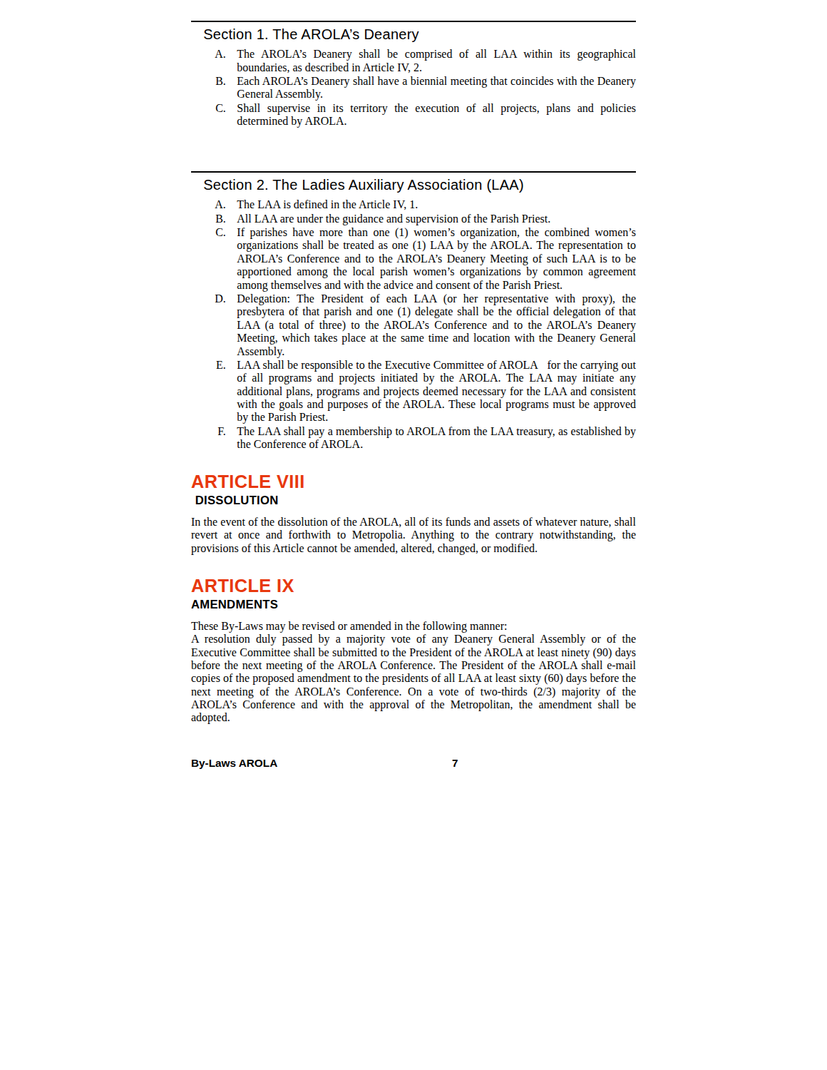Section 1. The AROLA’s Deanery
The AROLA’s Deanery shall be comprised of all LAA within its geographical boundaries, as described in Article IV, 2.
Each AROLA’s Deanery shall have a biennial meeting that coincides with the Deanery General Assembly.
Shall supervise in its territory the execution of all projects, plans and policies determined by AROLA.
Section 2. The Ladies Auxiliary Association (LAA)
The LAA is defined in the Article IV, 1.
All LAA are under the guidance and supervision of the Parish Priest.
If parishes have more than one (1) women’s organization, the combined women’s organizations shall be treated as one (1) LAA by the AROLA. The representation to AROLA’s Conference and to the AROLA’s Deanery Meeting of such LAA is to be apportioned among the local parish women’s organizations by common agreement among themselves and with the advice and consent of the Parish Priest.
Delegation: The President of each LAA (or her representative with proxy), the presbytera of that parish and one (1) delegate shall be the official delegation of that LAA (a total of three) to the AROLA’s Conference and to the AROLA’s Deanery Meeting, which takes place at the same time and location with the Deanery General Assembly.
LAA shall be responsible to the Executive Committee of AROLA for the carrying out of all programs and projects initiated by the AROLA. The LAA may initiate any additional plans, programs and projects deemed necessary for the LAA and consistent with the goals and purposes of the AROLA. These local programs must be approved by the Parish Priest.
The LAA shall pay a membership to AROLA from the LAA treasury, as established by the Conference of AROLA.
ARTICLE VIII
DISSOLUTION
In the event of the dissolution of the AROLA, all of its funds and assets of whatever nature, shall revert at once and forthwith to Metropolia. Anything to the contrary notwithstanding, the provisions of this Article cannot be amended, altered, changed, or modified.
ARTICLE IX
AMENDMENTS
These By-Laws may be revised or amended in the following manner:
A resolution duly passed by a majority vote of any Deanery General Assembly or of the Executive Committee shall be submitted to the President of the AROLA at least ninety (90) days before the next meeting of the AROLA Conference. The President of the AROLA shall e-mail copies of the proposed amendment to the presidents of all LAA at least sixty (60) days before the next meeting of the AROLA’s Conference. On a vote of two-thirds (2/3) majority of the AROLA’s Conference and with the approval of the Metropolitan, the amendment shall be adopted.
By-Laws AROLA 7